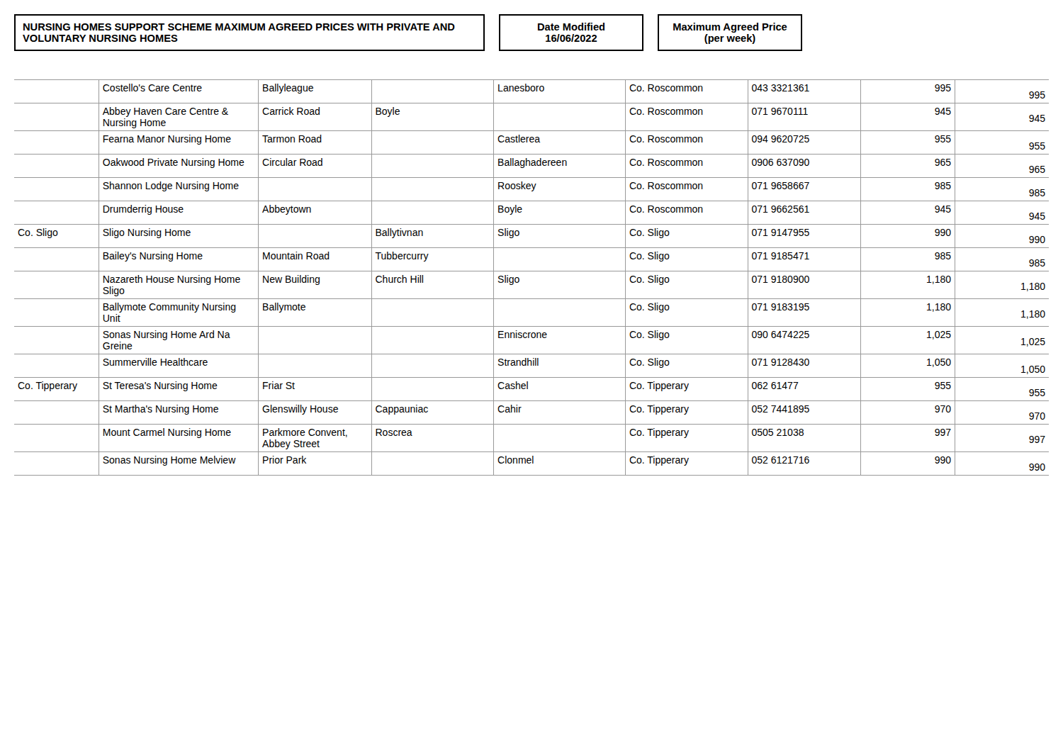NURSING HOMES SUPPORT SCHEME MAXIMUM AGREED PRICES WITH PRIVATE AND VOLUNTARY NURSING HOMES
Date Modified
16/06/2022
Maximum Agreed Price
(per week)
| | Costello's Care Centre | Ballyleague | | Lanesboro | Co. Roscommon | 043 3321361 | 995 | 995 |
| | Abbey Haven Care Centre & Nursing Home | Carrick Road | Boyle | | Co. Roscommon | 071 9670111 | 945 | 945 |
| | Fearna Manor Nursing Home | Tarmon Road | | Castlerea | Co. Roscommon | 094 9620725 | 955 | 955 |
| | Oakwood Private Nursing Home | Circular Road | | Ballaghadereen | Co. Roscommon | 0906 637090 | 965 | 965 |
| | Shannon Lodge Nursing Home | | | Rooskey | Co. Roscommon | 071 9658667 | 985 | 985 |
| | Drumderrig House | Abbeytown | | Boyle | Co. Roscommon | 071 9662561 | 945 | 945 |
| Co. Sligo | Sligo Nursing Home | | Ballytivnan | Sligo | Co. Sligo | 071 9147955 | 990 | 990 |
| | Bailey's Nursing Home | Mountain Road | Tubbercurry | | Co. Sligo | 071 9185471 | 985 | 985 |
| | Nazareth House Nursing Home Sligo | New Building | Church Hill | Sligo | Co. Sligo | 071 9180900 | 1,180 | 1,180 |
| | Ballymote Community Nursing Unit | Ballymote | | | Co. Sligo | 071 9183195 | 1,180 | 1,180 |
| | Sonas Nursing Home Ard Na Greine | | | Enniscrone | Co. Sligo | 090 6474225 | 1,025 | 1,025 |
| | Summerville Healthcare | | | Strandhill | Co. Sligo | 071 9128430 | 1,050 | 1,050 |
| Co. Tipperary | St Teresa's Nursing Home | Friar St | | Cashel | Co. Tipperary | 062 61477 | 955 | 955 |
| | St Martha's Nursing Home | Glenswilly House | Cappauniac | Cahir | Co. Tipperary | 052 7441895 | 970 | 970 |
| | Mount Carmel Nursing Home | Parkmore Convent, Abbey Street | Roscrea | | Co. Tipperary | 0505 21038 | 997 | 997 |
| | Sonas Nursing Home Melview | Prior Park | | Clonmel | Co. Tipperary | 052 6121716 | 990 | 990 |